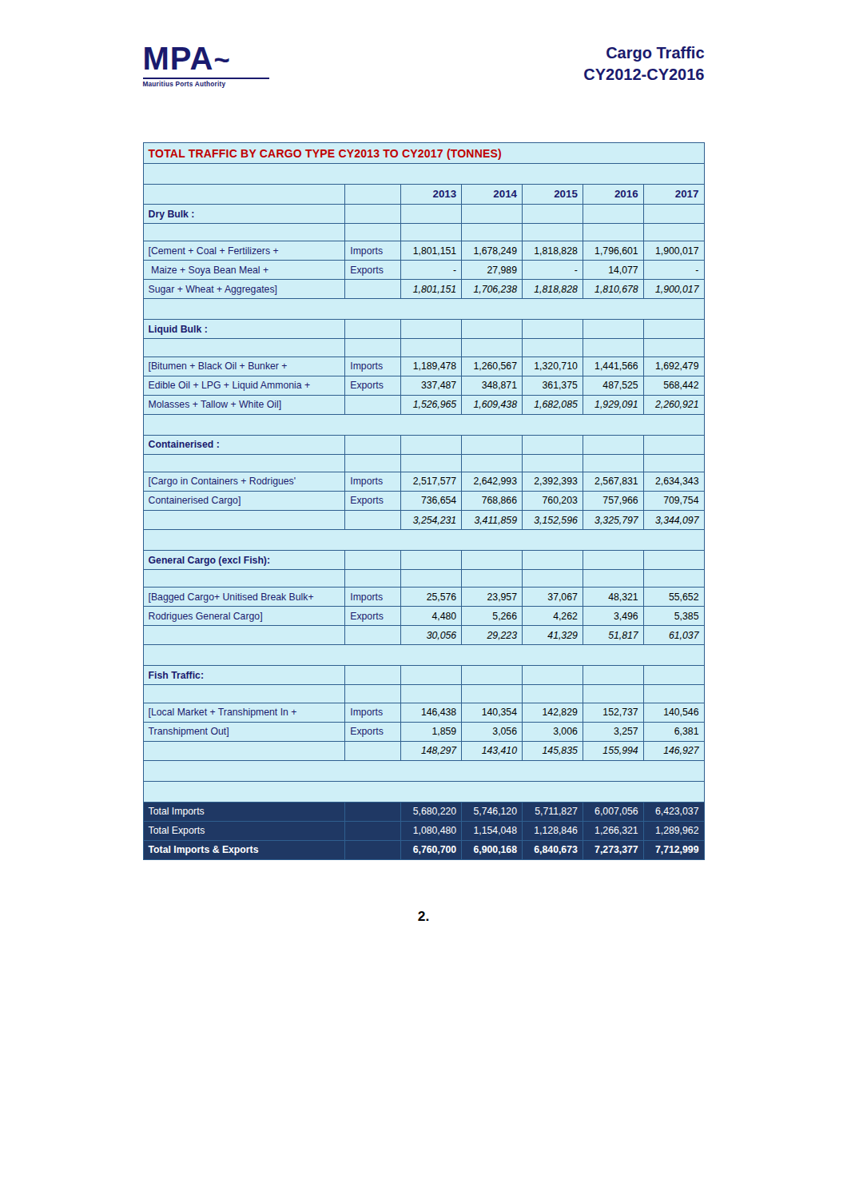MPA~
Mauritius Ports Authority
Cargo Traffic
CY2012-CY2016
| TOTAL TRAFFIC BY CARGO TYPE CY2013 TO CY2017 (TONNES) |
| | | 2013 | 2014 | 2015 | 2016 | 2017 |
| Dry Bulk : | | | | | | |
| [Cement + Coal + Fertilizers + | Imports | 1,801,151 | 1,678,249 | 1,818,828 | 1,796,601 | 1,900,017 |
| Maize + Soya Bean Meal + | Exports | - | 27,989 | - | 14,077 | - |
| Sugar + Wheat + Aggregates] | | 1,801,151 | 1,706,238 | 1,818,828 | 1,810,678 | 1,900,017 |
| Liquid Bulk : | | | | | | |
| [Bitumen + Black Oil + Bunker + | Imports | 1,189,478 | 1,260,567 | 1,320,710 | 1,441,566 | 1,692,479 |
| Edible Oil + LPG + Liquid Ammonia + | Exports | 337,487 | 348,871 | 361,375 | 487,525 | 568,442 |
| Molasses + Tallow + White Oil] | | 1,526,965 | 1,609,438 | 1,682,085 | 1,929,091 | 2,260,921 |
| Containerised : | | | | | | |
| [Cargo in Containers + Rodrigues' | Imports | 2,517,577 | 2,642,993 | 2,392,393 | 2,567,831 | 2,634,343 |
| Containerised Cargo] | Exports | 736,654 | 768,866 | 760,203 | 757,966 | 709,754 |
| | | 3,254,231 | 3,411,859 | 3,152,596 | 3,325,797 | 3,344,097 |
| General Cargo (excl Fish): | | | | | | |
| [Bagged Cargo+ Unitised Break Bulk+ | Imports | 25,576 | 23,957 | 37,067 | 48,321 | 55,652 |
| Rodrigues General Cargo] | Exports | 4,480 | 5,266 | 4,262 | 3,496 | 5,385 |
| | | 30,056 | 29,223 | 41,329 | 51,817 | 61,037 |
| Fish Traffic: | | | | | | |
| [Local Market + Transhipment In + | Imports | 146,438 | 140,354 | 142,829 | 152,737 | 140,546 |
| Transhipment Out] | Exports | 1,859 | 3,056 | 3,006 | 3,257 | 6,381 |
| | | 148,297 | 143,410 | 145,835 | 155,994 | 146,927 |
| Total Imports | | 5,680,220 | 5,746,120 | 5,711,827 | 6,007,056 | 6,423,037 |
| Total Exports | | 1,080,480 | 1,154,048 | 1,128,846 | 1,266,321 | 1,289,962 |
| Total Imports & Exports | | 6,760,700 | 6,900,168 | 6,840,673 | 7,273,377 | 7,712,999 |
2.